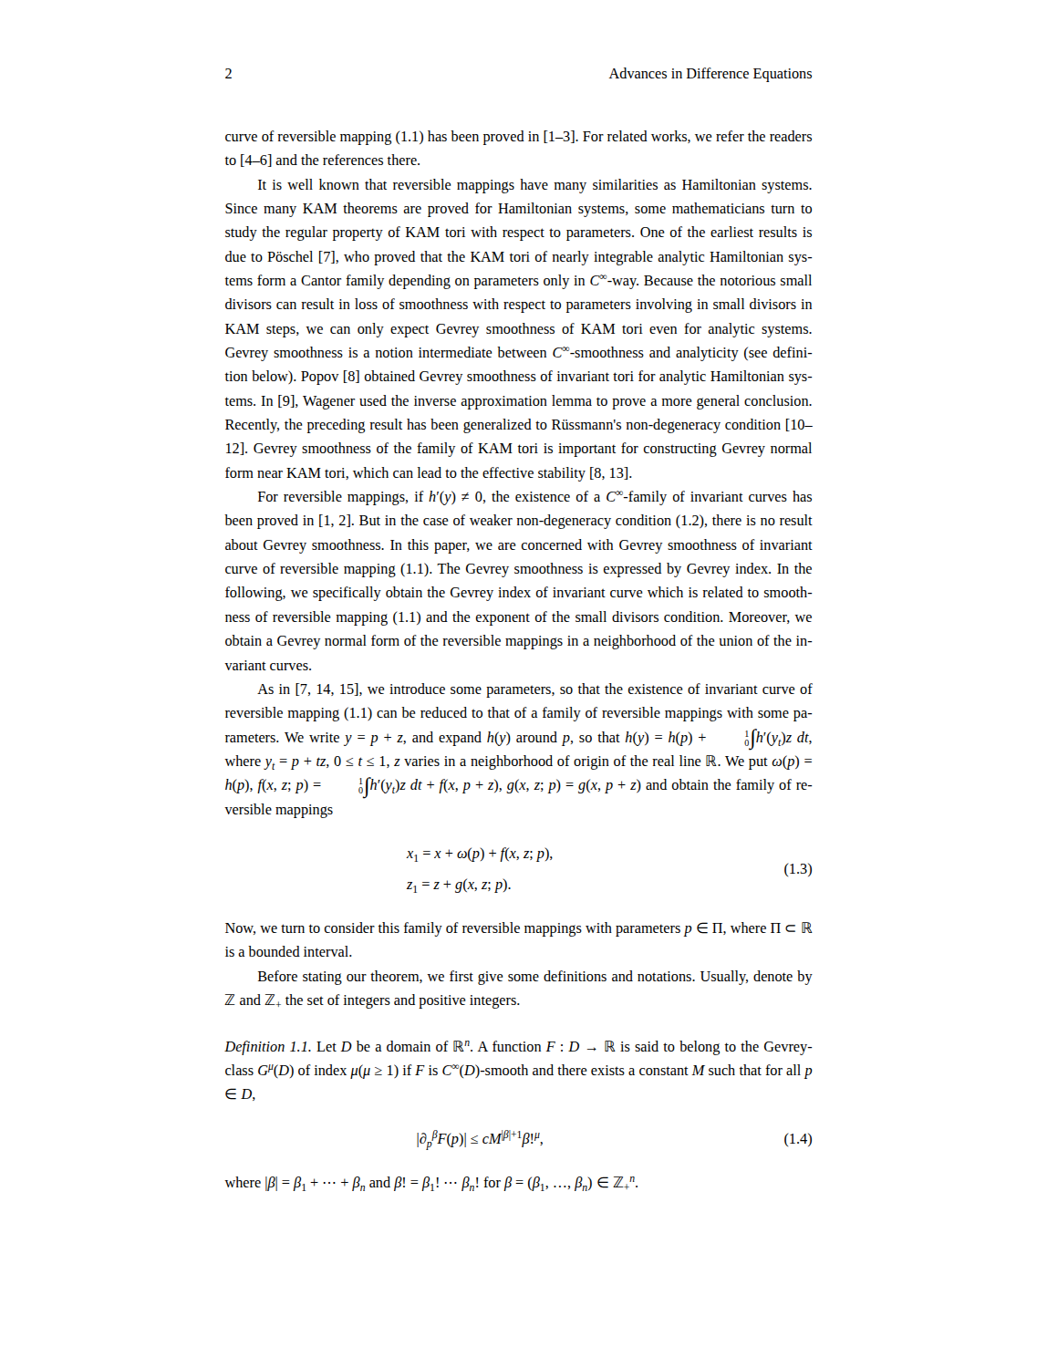2 Advances in Difference Equations
curve of reversible mapping (1.1) has been proved in [1–3]. For related works, we refer the readers to [4–6] and the references there.
It is well known that reversible mappings have many similarities as Hamiltonian systems. Since many KAM theorems are proved for Hamiltonian systems, some mathematicians turn to study the regular property of KAM tori with respect to parameters. One of the earliest results is due to Pöschel [7], who proved that the KAM tori of nearly integrable analytic Hamiltonian systems form a Cantor family depending on parameters only in C∞-way. Because the notorious small divisors can result in loss of smoothness with respect to parameters involving in small divisors in KAM steps, we can only expect Gevrey smoothness of KAM tori even for analytic systems. Gevrey smoothness is a notion intermediate between C∞-smoothness and analyticity (see definition below). Popov [8] obtained Gevrey smoothness of invariant tori for analytic Hamiltonian systems. In [9], Wagener used the inverse approximation lemma to prove a more general conclusion. Recently, the preceding result has been generalized to Rüssmann's non-degeneracy condition [10–12]. Gevrey smoothness of the family of KAM tori is important for constructing Gevrey normal form near KAM tori, which can lead to the effective stability [8, 13].
For reversible mappings, if h′(y) ≠ 0, the existence of a C∞-family of invariant curves has been proved in [1, 2]. But in the case of weaker non-degeneracy condition (1.2), there is no result about Gevrey smoothness. In this paper, we are concerned with Gevrey smoothness of invariant curve of reversible mapping (1.1). The Gevrey smoothness is expressed by Gevrey index. In the following, we specifically obtain the Gevrey index of invariant curve which is related to smoothness of reversible mapping (1.1) and the exponent of the small divisors condition. Moreover, we obtain a Gevrey normal form of the reversible mappings in a neighborhood of the union of the invariant curves.
As in [7, 14, 15], we introduce some parameters, so that the existence of invariant curve of reversible mapping (1.1) can be reduced to that of a family of reversible mappings with some parameters. We write y = p + z, and expand h(y) around p, so that h(y) = h(p) + 10∫h′(yt)z dt, where yt = p + tz, 0 ≤ t ≤ 1, z varies in a neighborhood of origin of the real line ℝ. We put ω(p) = h(p), f(x, z; p) = 10∫h′(yt)z dt + f(x, p + z), g(x, z; p) = g(x, p + z) and obtain the family of reversible mappings
x1 = x + ω(p) + f(x, z; p),
z1 = z + g(x, z; p).
(1.3)
Now, we turn to consider this family of reversible mappings with parameters p ∈ Π, where Π ⊂ ℝ is a bounded interval.
Before stating our theorem, we first give some definitions and notations. Usually, denote by ℤ and ℤ+ the set of integers and positive integers.
Definition 1.1. Let D be a domain of ℝn. A function F : D → ℝ is said to belong to the Gevrey-class Gμ(D) of index μ(μ ≥ 1) if F is C∞(D)-smooth and there exists a constant M such that for all p ∈ D,
|∂pβF(p)| ≤ cM|β|+1β!μ,
(1.4)
where |β| = β1 + ⋯ + βn and β! = β1! ⋯ βn! for β = (β1, …, βn) ∈ ℤ+n.